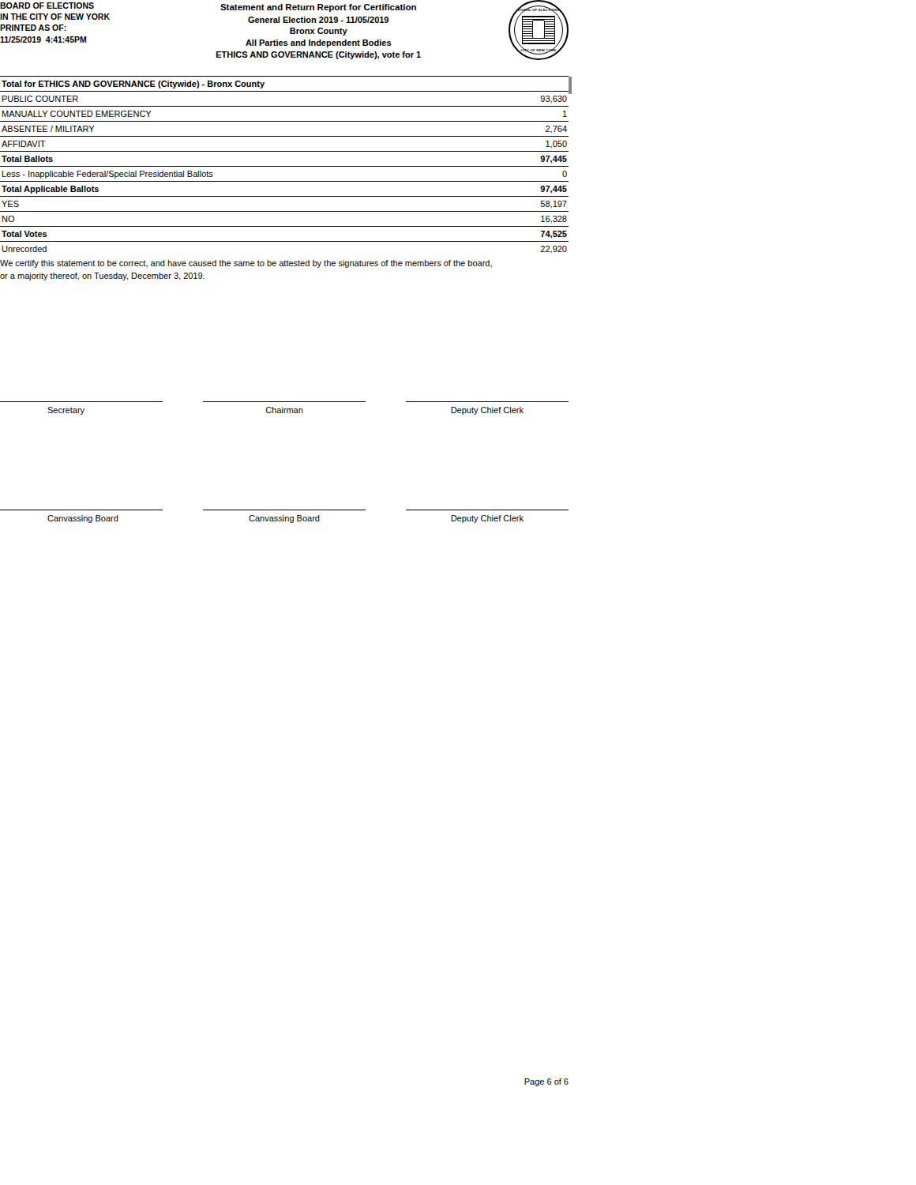BOARD OF ELECTIONS
IN THE CITY OF NEW YORK
PRINTED AS OF:
11/25/2019 4:41:45PM
Statement and Return Report for Certification
General Election 2019 - 11/05/2019
Bronx County
All Parties and Independent Bodies
ETHICS AND GOVERNANCE (Citywide), vote for 1
BOARD OF ELECTIONS
CITY OF NEW YORK
Total for ETHICS AND GOVERNANCE (Citywide) - Bronx County
| PUBLIC COUNTER | 93,630 |
| MANUALLY COUNTED EMERGENCY | 1 |
| ABSENTEE / MILITARY | 2,764 |
| AFFIDAVIT | 1,050 |
| Total Ballots | 97,445 |
| Less - Inapplicable Federal/Special Presidential Ballots | 0 |
| Total Applicable Ballots | 97,445 |
| YES | 58,197 |
| NO | 16,328 |
| Total Votes | 74,525 |
| Unrecorded | 22,920 |
We certify this statement to be correct, and have caused the same to be attested by the signatures of the members of the board,
or a majority thereof, on Tuesday, December 3, 2019.
Secretary
Chairman
Deputy Chief Clerk
Canvassing Board
Canvassing Board
Deputy Chief Clerk
Page 6 of 6